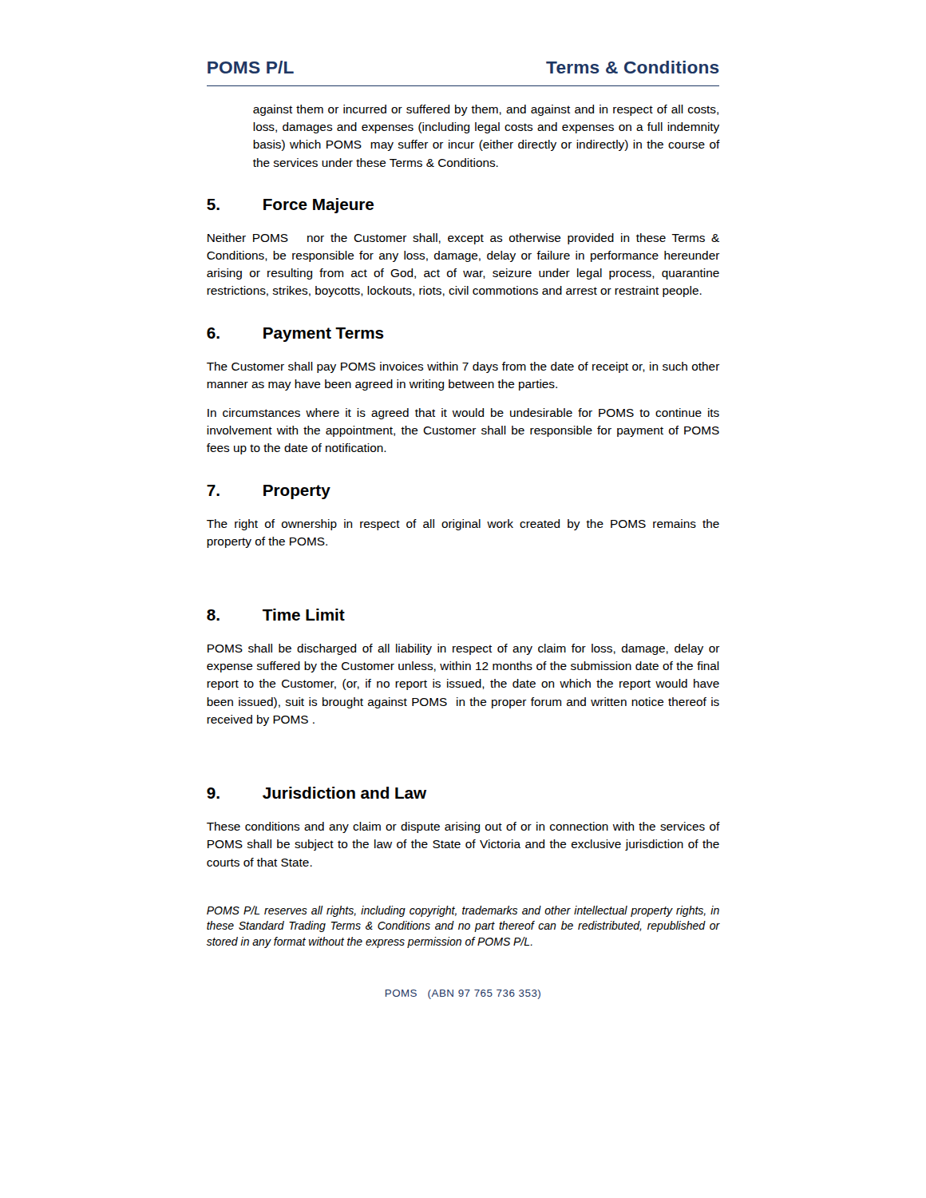POMS P/L
Terms & Conditions
against them or incurred or suffered by them, and against and in respect of all costs, loss, damages and expenses (including legal costs and expenses on a full indemnity basis) which POMS may suffer or incur (either directly or indirectly) in the course of the services under these Terms & Conditions.
5. Force Majeure
Neither POMS nor the Customer shall, except as otherwise provided in these Terms & Conditions, be responsible for any loss, damage, delay or failure in performance hereunder arising or resulting from act of God, act of war, seizure under legal process, quarantine restrictions, strikes, boycotts, lockouts, riots, civil commotions and arrest or restraint people.
6. Payment Terms
The Customer shall pay POMS invoices within 7 days from the date of receipt or, in such other manner as may have been agreed in writing between the parties.
In circumstances where it is agreed that it would be undesirable for POMS to continue its involvement with the appointment, the Customer shall be responsible for payment of POMS fees up to the date of notification.
7. Property
The right of ownership in respect of all original work created by the POMS remains the property of the POMS.
8. Time Limit
POMS shall be discharged of all liability in respect of any claim for loss, damage, delay or expense suffered by the Customer unless, within 12 months of the submission date of the final report to the Customer, (or, if no report is issued, the date on which the report would have been issued), suit is brought against POMS in the proper forum and written notice thereof is received by POMS .
9. Jurisdiction and Law
These conditions and any claim or dispute arising out of or in connection with the services of POMS shall be subject to the law of the State of Victoria and the exclusive jurisdiction of the courts of that State.
POMS P/L reserves all rights, including copyright, trademarks and other intellectual property rights, in these Standard Trading Terms & Conditions and no part thereof can be redistributed, republished or stored in any format without the express permission of POMS P/L.
POMS (ABN 97 765 736 353)